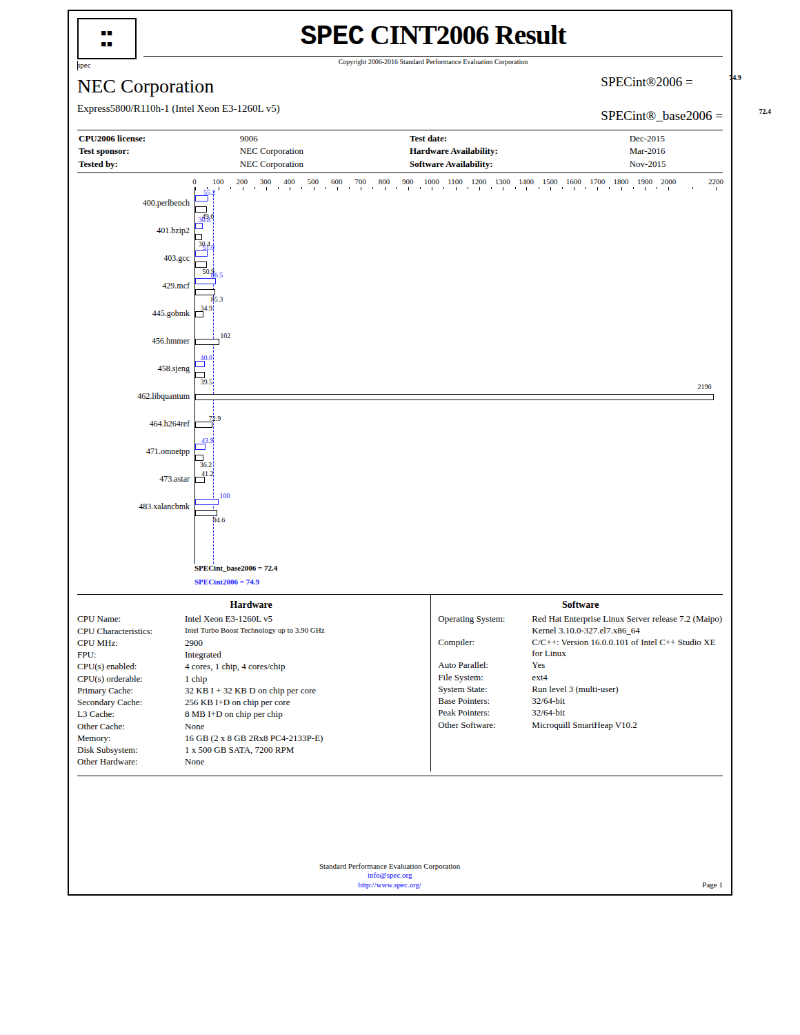■■
■■
spec
SPEC CINT2006 Result
Copyright 2006-2016 Standard Performance Evaluation Corporation
NEC Corporation
Express5800/R110h-1 (Intel Xeon E3-1260L v5)
SPECint®2006 = 74.9
SPECint®_base2006 = 72.4
| CPU2006 license: | 9006 |
| Test sponsor: | NEC Corporation |
| Tested by: | NEC Corporation |
| Test date: | Dec-2015 |
| Hardware Availability: | Mar-2016 |
| Software Availability: | Nov-2015 |
0
100
200
300
400
500
600
700
800
900
1000
1100
1200
1300
1400
1500
1600
1700
1800
1900
2000
2200
400.perlbench
55.2
49.6
401.bzip2
30.8
30.4
403.gcc
51.0
50.9
429.mcf
86.5
85.3
445.gobmk
34.9
456.hmmer
102
458.sjeng
40.0
39.5
462.libquantum
2190
464.h264ref
72.9
471.omnetpp
43.9
36.2
473.astar
41.2
483.xalancbmk
100
94.6
SPECint_base2006 = 72.4
SPECint2006 = 74.9
Hardware
CPU Name:
Intel Xeon E3-1260L v5
CPU Characteristics:
Intel Turbo Boost Technology up to 3.90 GHz
CPU MHz:
2900
FPU:
Integrated
CPU(s) enabled:
4 cores, 1 chip, 4 cores/chip
CPU(s) orderable:
1 chip
Primary Cache:
32 KB I + 32 KB D on chip per core
Secondary Cache:
256 KB I+D on chip per core
L3 Cache:
8 MB I+D on chip per chip
Other Cache:
None
Memory:
16 GB (2 x 8 GB 2Rx8 PC4-2133P-E)
Disk Subsystem:
1 x 500 GB SATA, 7200 RPM
Other Hardware:
None
Software
Operating System:
Red Hat Enterprise Linux Server release 7.2 (Maipo)
Kernel 3.10.0-327.el7.x86_64
Compiler:
C/C++: Version 16.0.0.101 of Intel C++ Studio XE for Linux
Auto Parallel:
Yes
File System:
ext4
System State:
Run level 3 (multi-user)
Base Pointers:
32/64-bit
Peak Pointers:
32/64-bit
Other Software:
Microquill SmartHeap V10.2
Standard Performance Evaluation Corporation
info@spec.org
http://www.spec.org/
Page 1